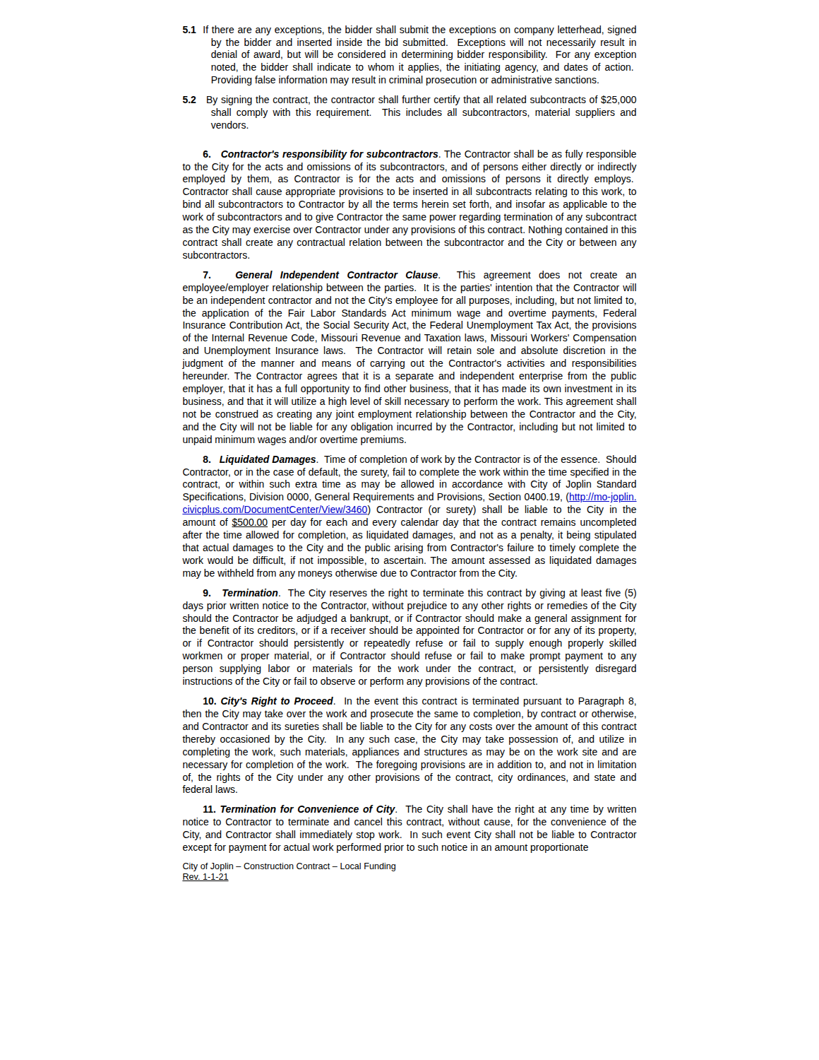5.1 If there are any exceptions, the bidder shall submit the exceptions on company letterhead, signed by the bidder and inserted inside the bid submitted. Exceptions will not necessarily result in denial of award, but will be considered in determining bidder responsibility. For any exception noted, the bidder shall indicate to whom it applies, the initiating agency, and dates of action. Providing false information may result in criminal prosecution or administrative sanctions.
5.2 By signing the contract, the contractor shall further certify that all related subcontracts of $25,000 shall comply with this requirement. This includes all subcontractors, material suppliers and vendors.
6. Contractor's responsibility for subcontractors. The Contractor shall be as fully responsible to the City for the acts and omissions of its subcontractors, and of persons either directly or indirectly employed by them, as Contractor is for the acts and omissions of persons it directly employs. Contractor shall cause appropriate provisions to be inserted in all subcontracts relating to this work, to bind all subcontractors to Contractor by all the terms herein set forth, and insofar as applicable to the work of subcontractors and to give Contractor the same power regarding termination of any subcontract as the City may exercise over Contractor under any provisions of this contract. Nothing contained in this contract shall create any contractual relation between the subcontractor and the City or between any subcontractors.
7. General Independent Contractor Clause. This agreement does not create an employee/employer relationship between the parties. It is the parties' intention that the Contractor will be an independent contractor and not the City's employee for all purposes, including, but not limited to, the application of the Fair Labor Standards Act minimum wage and overtime payments, Federal Insurance Contribution Act, the Social Security Act, the Federal Unemployment Tax Act, the provisions of the Internal Revenue Code, Missouri Revenue and Taxation laws, Missouri Workers' Compensation and Unemployment Insurance laws. The Contractor will retain sole and absolute discretion in the judgment of the manner and means of carrying out the Contractor's activities and responsibilities hereunder. The Contractor agrees that it is a separate and independent enterprise from the public employer, that it has a full opportunity to find other business, that it has made its own investment in its business, and that it will utilize a high level of skill necessary to perform the work. This agreement shall not be construed as creating any joint employment relationship between the Contractor and the City, and the City will not be liable for any obligation incurred by the Contractor, including but not limited to unpaid minimum wages and/or overtime premiums.
8. Liquidated Damages. Time of completion of work by the Contractor is of the essence. Should Contractor, or in the case of default, the surety, fail to complete the work within the time specified in the contract, or within such extra time as may be allowed in accordance with City of Joplin Standard Specifications, Division 0000, General Requirements and Provisions, Section 0400.19, (http://mo-joplin.civicplus.com/DocumentCenter/View/3460) Contractor (or surety) shall be liable to the City in the amount of $500.00 per day for each and every calendar day that the contract remains uncompleted after the time allowed for completion, as liquidated damages, and not as a penalty, it being stipulated that actual damages to the City and the public arising from Contractor's failure to timely complete the work would be difficult, if not impossible, to ascertain. The amount assessed as liquidated damages may be withheld from any moneys otherwise due to Contractor from the City.
9. Termination. The City reserves the right to terminate this contract by giving at least five (5) days prior written notice to the Contractor, without prejudice to any other rights or remedies of the City should the Contractor be adjudged a bankrupt, or if Contractor should make a general assignment for the benefit of its creditors, or if a receiver should be appointed for Contractor or for any of its property, or if Contractor should persistently or repeatedly refuse or fail to supply enough properly skilled workmen or proper material, or if Contractor should refuse or fail to make prompt payment to any person supplying labor or materials for the work under the contract, or persistently disregard instructions of the City or fail to observe or perform any provisions of the contract.
10. City's Right to Proceed. In the event this contract is terminated pursuant to Paragraph 8, then the City may take over the work and prosecute the same to completion, by contract or otherwise, and Contractor and its sureties shall be liable to the City for any costs over the amount of this contract thereby occasioned by the City. In any such case, the City may take possession of, and utilize in completing the work, such materials, appliances and structures as may be on the work site and are necessary for completion of the work. The foregoing provisions are in addition to, and not in limitation of, the rights of the City under any other provisions of the contract, city ordinances, and state and federal laws.
11. Termination for Convenience of City. The City shall have the right at any time by written notice to Contractor to terminate and cancel this contract, without cause, for the convenience of the City, and Contractor shall immediately stop work. In such event City shall not be liable to Contractor except for payment for actual work performed prior to such notice in an amount proportionate
City of Joplin – Construction Contract – Local Funding
Rev. 1-1-21